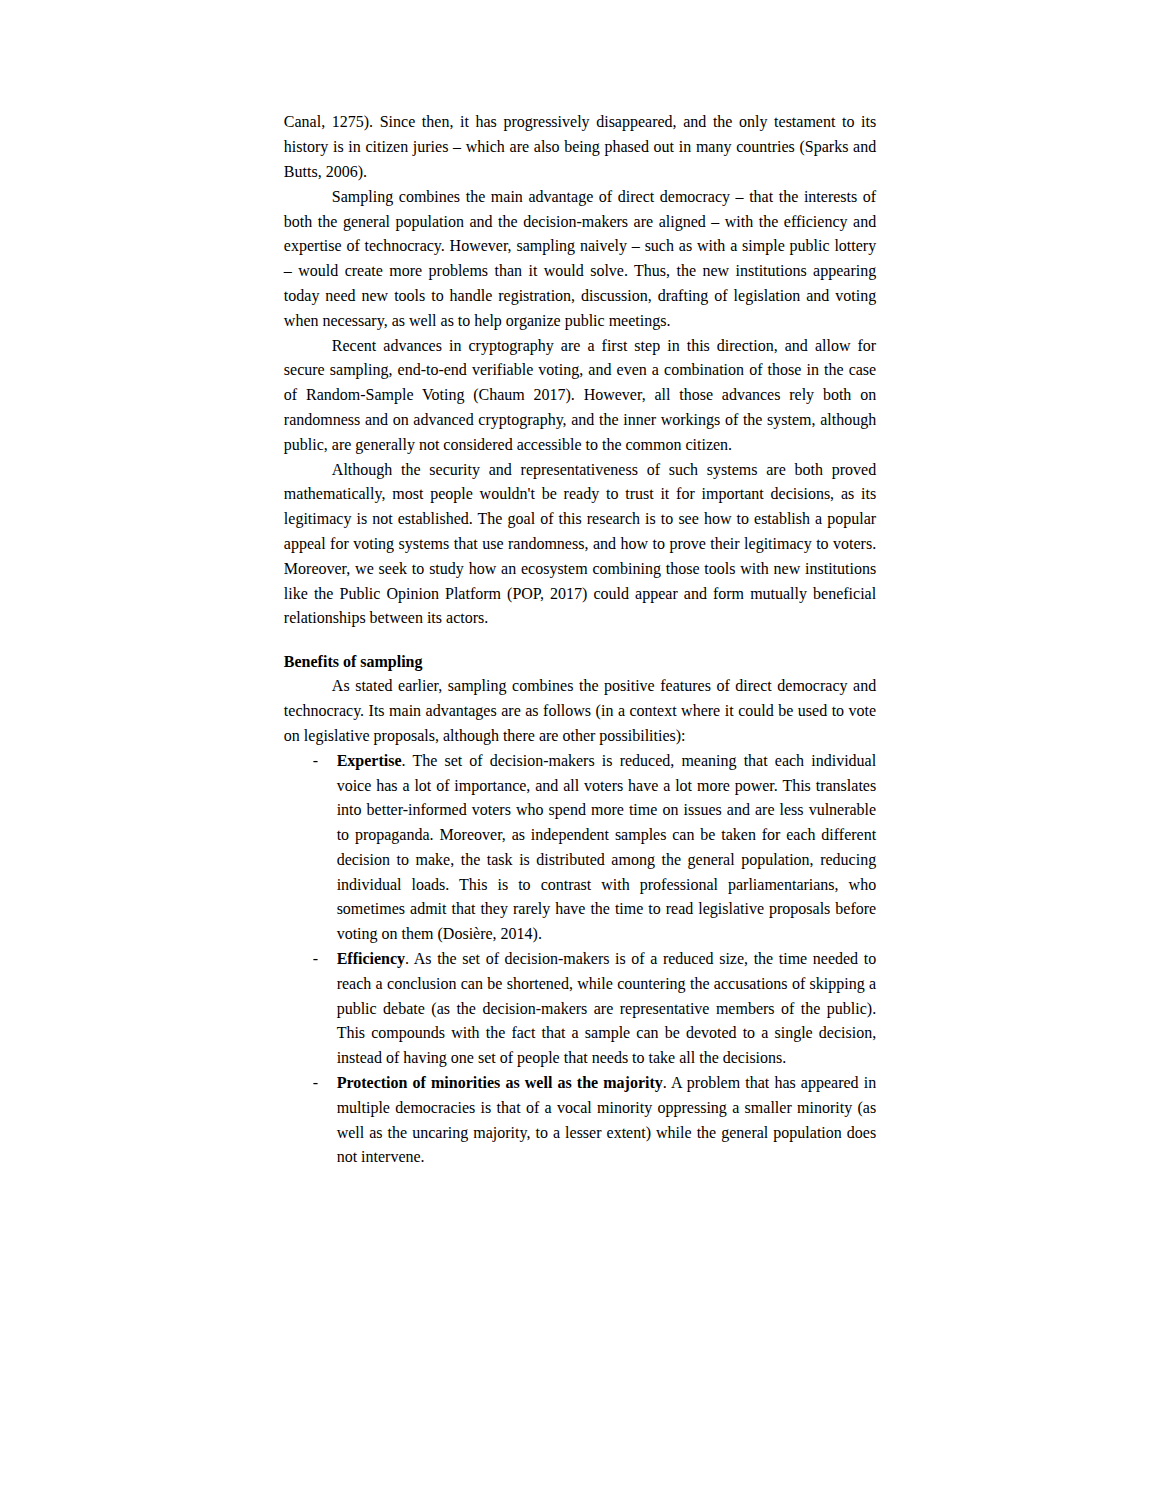Canal, 1275). Since then, it has progressively disappeared, and the only testament to its history is in citizen juries – which are also being phased out in many countries (Sparks and Butts, 2006).
Sampling combines the main advantage of direct democracy – that the interests of both the general population and the decision-makers are aligned – with the efficiency and expertise of technocracy. However, sampling naively – such as with a simple public lottery – would create more problems than it would solve. Thus, the new institutions appearing today need new tools to handle registration, discussion, drafting of legislation and voting when necessary, as well as to help organize public meetings.
Recent advances in cryptography are a first step in this direction, and allow for secure sampling, end-to-end verifiable voting, and even a combination of those in the case of Random-Sample Voting (Chaum 2017). However, all those advances rely both on randomness and on advanced cryptography, and the inner workings of the system, although public, are generally not considered accessible to the common citizen.
Although the security and representativeness of such systems are both proved mathematically, most people wouldn't be ready to trust it for important decisions, as its legitimacy is not established. The goal of this research is to see how to establish a popular appeal for voting systems that use randomness, and how to prove their legitimacy to voters. Moreover, we seek to study how an ecosystem combining those tools with new institutions like the Public Opinion Platform (POP, 2017) could appear and form mutually beneficial relationships between its actors.
Benefits of sampling
As stated earlier, sampling combines the positive features of direct democracy and technocracy. Its main advantages are as follows (in a context where it could be used to vote on legislative proposals, although there are other possibilities):
Expertise. The set of decision-makers is reduced, meaning that each individual voice has a lot of importance, and all voters have a lot more power. This translates into better-informed voters who spend more time on issues and are less vulnerable to propaganda. Moreover, as independent samples can be taken for each different decision to make, the task is distributed among the general population, reducing individual loads. This is to contrast with professional parliamentarians, who sometimes admit that they rarely have the time to read legislative proposals before voting on them (Dosière, 2014).
Efficiency. As the set of decision-makers is of a reduced size, the time needed to reach a conclusion can be shortened, while countering the accusations of skipping a public debate (as the decision-makers are representative members of the public). This compounds with the fact that a sample can be devoted to a single decision, instead of having one set of people that needs to take all the decisions.
Protection of minorities as well as the majority. A problem that has appeared in multiple democracies is that of a vocal minority oppressing a smaller minority (as well as the uncaring majority, to a lesser extent) while the general population does not intervene.